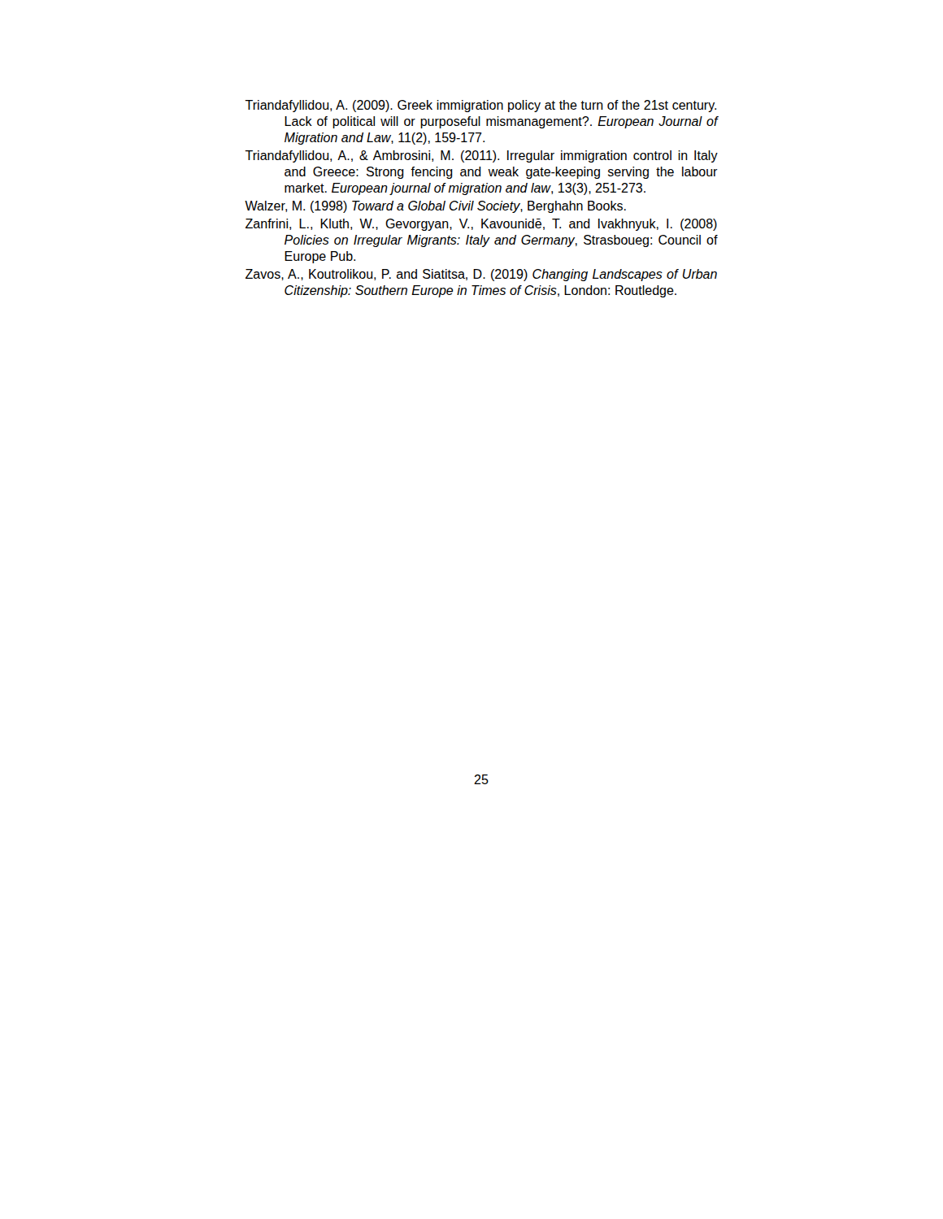Triandafyllidou, A. (2009). Greek immigration policy at the turn of the 21st century. Lack of political will or purposeful mismanagement?. European Journal of Migration and Law, 11(2), 159-177.
Triandafyllidou, A., & Ambrosini, M. (2011). Irregular immigration control in Italy and Greece: Strong fencing and weak gate-keeping serving the labour market. European journal of migration and law, 13(3), 251-273.
Walzer, M. (1998) Toward a Global Civil Society, Berghahn Books.
Zanfrini, L., Kluth, W., Gevorgyan, V., Kavounidē, T. and Ivakhnyuk, I. (2008) Policies on Irregular Migrants: Italy and Germany, Strasboueg: Council of Europe Pub.
Zavos, A., Koutrolikou, P. and Siatitsa, D. (2019) Changing Landscapes of Urban Citizenship: Southern Europe in Times of Crisis, London: Routledge.
25